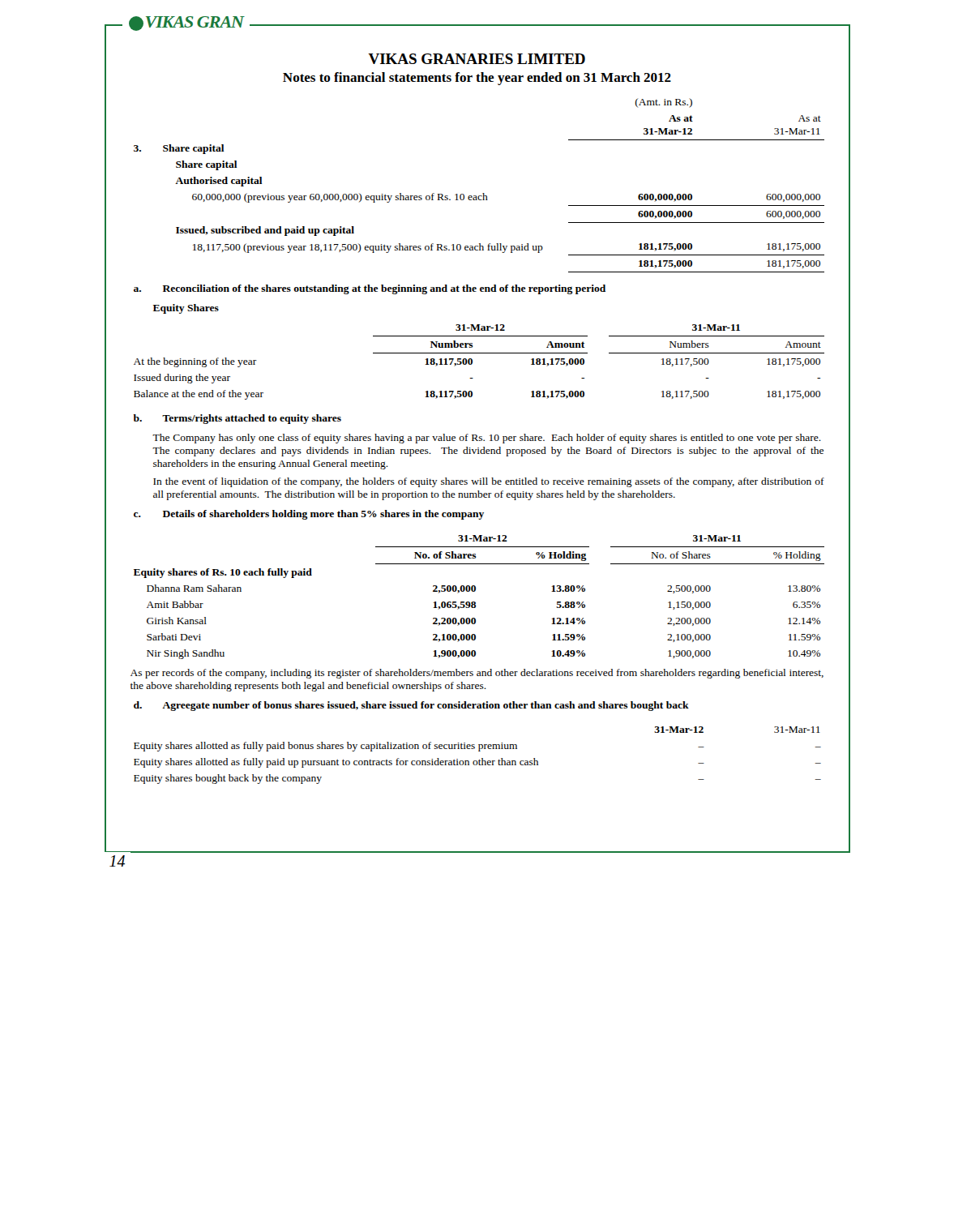VIKAS GRAN
VIKAS GRANARIES LIMITED
Notes to financial statements for the year ended on 31 March 2012
| | (Amt. in Rs.) |
| | As at 31-Mar-12 | As at 31-Mar-11 |
| 3. | Share capital | | |
| | Share capital | | |
| | Authorised capital | | |
| | 60,000,000 (previous year 60,000,000) equity shares of Rs. 10 each | 600,000,000 | 600,000,000 |
| | | 600,000,000 | 600,000,000 |
| | Issued, subscribed and paid up capital | | |
| | 18,117,500 (previous year 18,117,500) equity shares of Rs.10 each fully paid up | 181,175,000 | 181,175,000 |
| | | 181,175,000 | 181,175,000 |
| a. | Reconciliation of the shares outstanding at the beginning and at the end of the reporting period |
Equity Shares
| | 31-Mar-12 | | 31-Mar-11 |
| | Numbers | Amount | | Numbers | Amount |
| At the beginning of the year | 18,117,500 | 181,175,000 | | 18,117,500 | 181,175,000 |
| Issued during the year | - | - | | - | - |
| Balance at the end of the year | 18,117,500 | 181,175,000 | | 18,117,500 | 181,175,000 |
| b. | Terms/rights attached to equity shares |
The Company has only one class of equity shares having a par value of Rs. 10 per share. Each holder of equity shares is entitled to one vote per share. The company declares and pays dividends in Indian rupees. The dividend proposed by the Board of Directors is subjec to the approval of the shareholders in the ensuring Annual General meeting.
In the event of liquidation of the company, the holders of equity shares will be entitled to receive remaining assets of the company, after distribution of all preferential amounts. The distribution will be in proportion to the number of equity shares held by the shareholders.
| c. | Details of shareholders holding more than 5% shares in the company |
| | 31-Mar-12 | | 31-Mar-11 |
| | No. of Shares | % Holding | | No. of Shares | % Holding |
| Equity shares of Rs. 10 each fully paid | | | | | |
| Dhanna Ram Saharan | 2,500,000 | 13.80% | | 2,500,000 | 13.80% |
| Amit Babbar | 1,065,598 | 5.88% | | 1,150,000 | 6.35% |
| Girish Kansal | 2,200,000 | 12.14% | | 2,200,000 | 12.14% |
| Sarbati Devi | 2,100,000 | 11.59% | | 2,100,000 | 11.59% |
| Nir Singh Sandhu | 1,900,000 | 10.49% | | 1,900,000 | 10.49% |
As per records of the company, including its register of shareholders/members and other declarations received from shareholders regarding beneficial interest, the above shareholding represents both legal and beneficial ownerships of shares.
| d. | Agreegate number of bonus shares issued, share issued for consideration other than cash and shares bought back |
| | 31-Mar-12 | 31-Mar-11 |
| Equity shares allotted as fully paid bonus shares by capitalization of securities premium | – | – |
| Equity shares allotted as fully paid up pursuant to contracts for consideration other than cash | – | – |
| Equity shares bought back by the company | – | – |
14